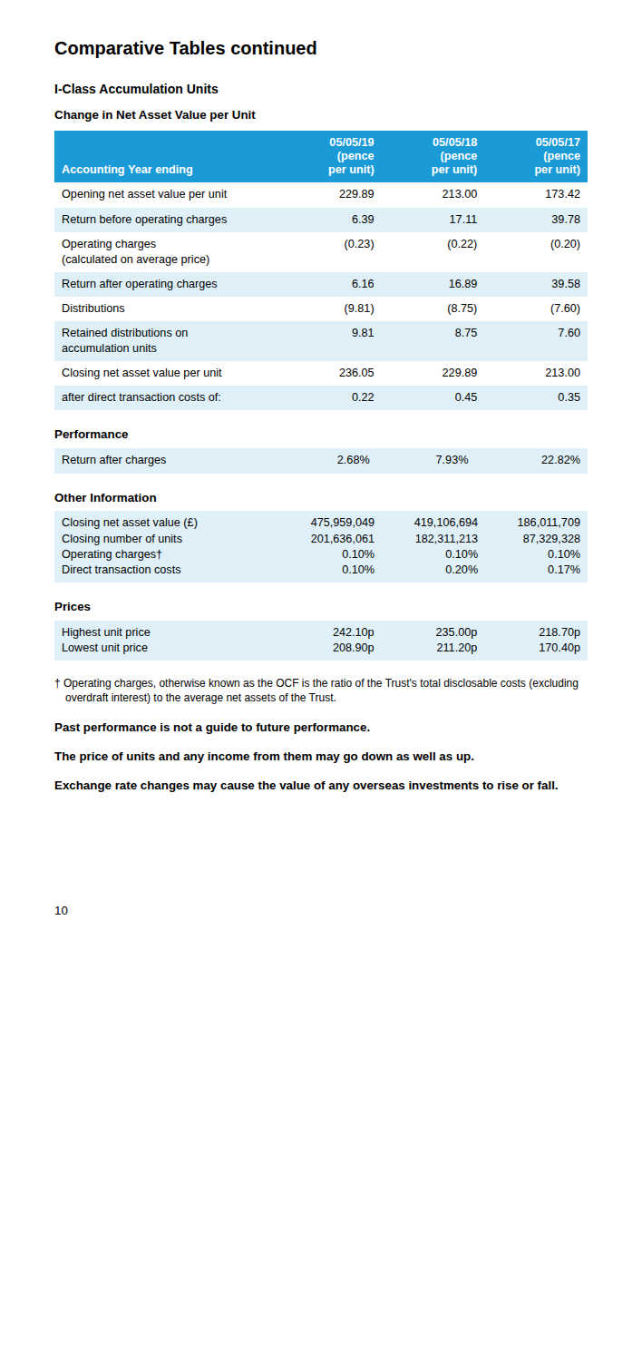Comparative Tables continued
I-Class Accumulation Units
Change in Net Asset Value per Unit
| Accounting Year ending | 05/05/19 (pence per unit) | 05/05/18 (pence per unit) | 05/05/17 (pence per unit) |
| --- | --- | --- | --- |
| Opening net asset value per unit | 229.89 | 213.00 | 173.42 |
| Return before operating charges | 6.39 | 17.11 | 39.78 |
| Operating charges (calculated on average price) | (0.23) | (0.22) | (0.20) |
| Return after operating charges | 6.16 | 16.89 | 39.58 |
| Distributions | (9.81) | (8.75) | (7.60) |
| Retained distributions on accumulation units | 9.81 | 8.75 | 7.60 |
| Closing net asset value per unit | 236.05 | 229.89 | 213.00 |
| after direct transaction costs of: | 0.22 | 0.45 | 0.35 |
Performance
| Return after charges | 2.68% | 7.93% | 22.82% |
Other Information
| Closing net asset value (£) Closing number of units Operating charges† Direct transaction costs | 475,959,049 201,636,061 0.10% 0.10% | 419,106,694 182,311,213 0.10% 0.20% | 186,011,709 87,329,328 0.10% 0.17% |
Prices
| Highest unit price Lowest unit price | 242.10p 208.90p | 235.00p 211.20p | 218.70p 170.40p |
† Operating charges, otherwise known as the OCF is the ratio of the Trust's total disclosable costs (excluding overdraft interest) to the average net assets of the Trust.
Past performance is not a guide to future performance.
The price of units and any income from them may go down as well as up.
Exchange rate changes may cause the value of any overseas investments to rise or fall.
10